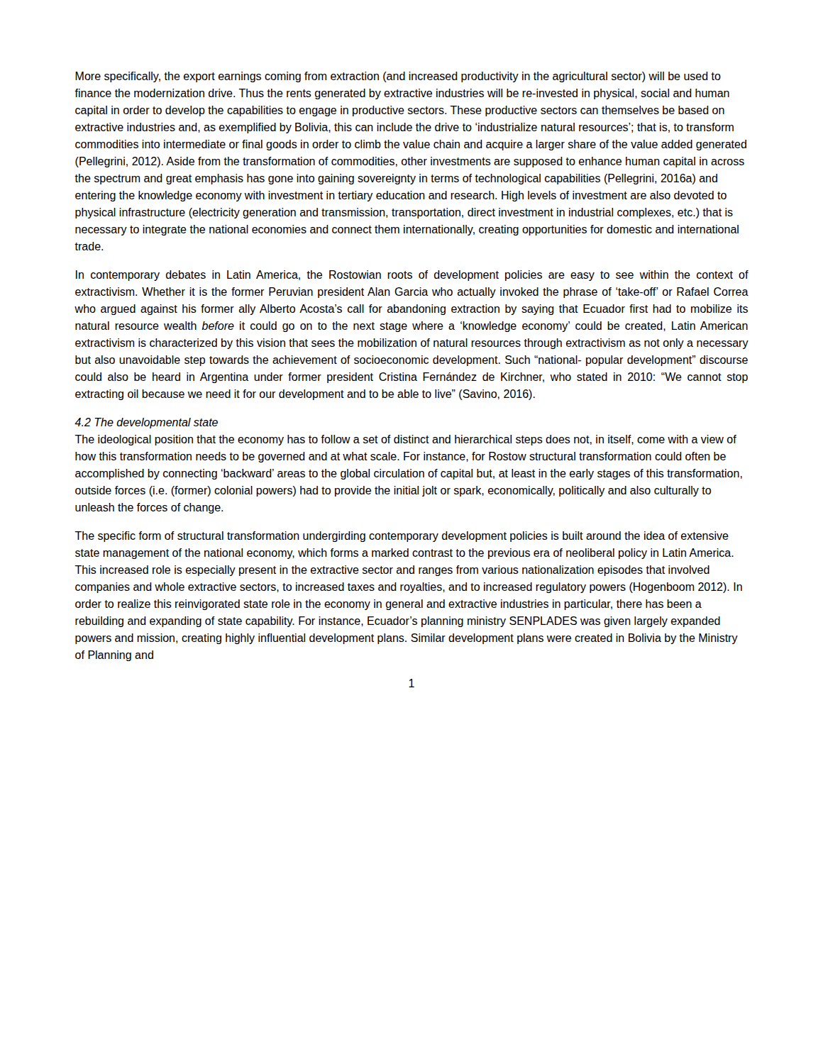More specifically, the export earnings coming from extraction (and increased productivity in the agricultural sector) will be used to finance the modernization drive. Thus the rents generated by extractive industries will be re-invested in physical, social and human capital in order to develop the capabilities to engage in productive sectors. These productive sectors can themselves be based on extractive industries and, as exemplified by Bolivia, this can include the drive to ‘industrialize natural resources’; that is, to transform commodities into intermediate or final goods in order to climb the value chain and acquire a larger share of the value added generated (Pellegrini, 2012). Aside from the transformation of commodities, other investments are supposed to enhance human capital in across the spectrum and great emphasis has gone into gaining sovereignty in terms of technological capabilities (Pellegrini, 2016a) and entering the knowledge economy with investment in tertiary education and research. High levels of investment are also devoted to physical infrastructure (electricity generation and transmission, transportation, direct investment in industrial complexes, etc.) that is necessary to integrate the national economies and connect them internationally, creating opportunities for domestic and international trade.
In contemporary debates in Latin America, the Rostowian roots of development policies are easy to see within the context of extractivism. Whether it is the former Peruvian president Alan Garcia who actually invoked the phrase of ‘take-off’ or Rafael Correa who argued against his former ally Alberto Acosta’s call for abandoning extraction by saying that Ecuador first had to mobilize its natural resource wealth before it could go on to the next stage where a ‘knowledge economy’ could be created, Latin American extractivism is characterized by this vision that sees the mobilization of natural resources through extractivism as not only a necessary but also unavoidable step towards the achievement of socioeconomic development. Such “national- popular development” discourse could also be heard in Argentina under former president Cristina Fernández de Kirchner, who stated in 2010: “We cannot stop extracting oil because we need it for our development and to be able to live” (Savino, 2016).
4.2 The developmental state
The ideological position that the economy has to follow a set of distinct and hierarchical steps does not, in itself, come with a view of how this transformation needs to be governed and at what scale. For instance, for Rostow structural transformation could often be accomplished by connecting ‘backward’ areas to the global circulation of capital but, at least in the early stages of this transformation, outside forces (i.e. (former) colonial powers) had to provide the initial jolt or spark, economically, politically and also culturally to unleash the forces of change.
The specific form of structural transformation undergirding contemporary development policies is built around the idea of extensive state management of the national economy, which forms a marked contrast to the previous era of neoliberal policy in Latin America. This increased role is especially present in the extractive sector and ranges from various nationalization episodes that involved companies and whole extractive sectors, to increased taxes and royalties, and to increased regulatory powers (Hogenboom 2012). In order to realize this reinvigorated state role in the economy in general and extractive industries in particular, there has been a rebuilding and expanding of state capability. For instance, Ecuador’s planning ministry SENPLADES was given largely expanded powers and mission, creating highly influential development plans. Similar development plans were created in Bolivia by the Ministry of Planning and
1